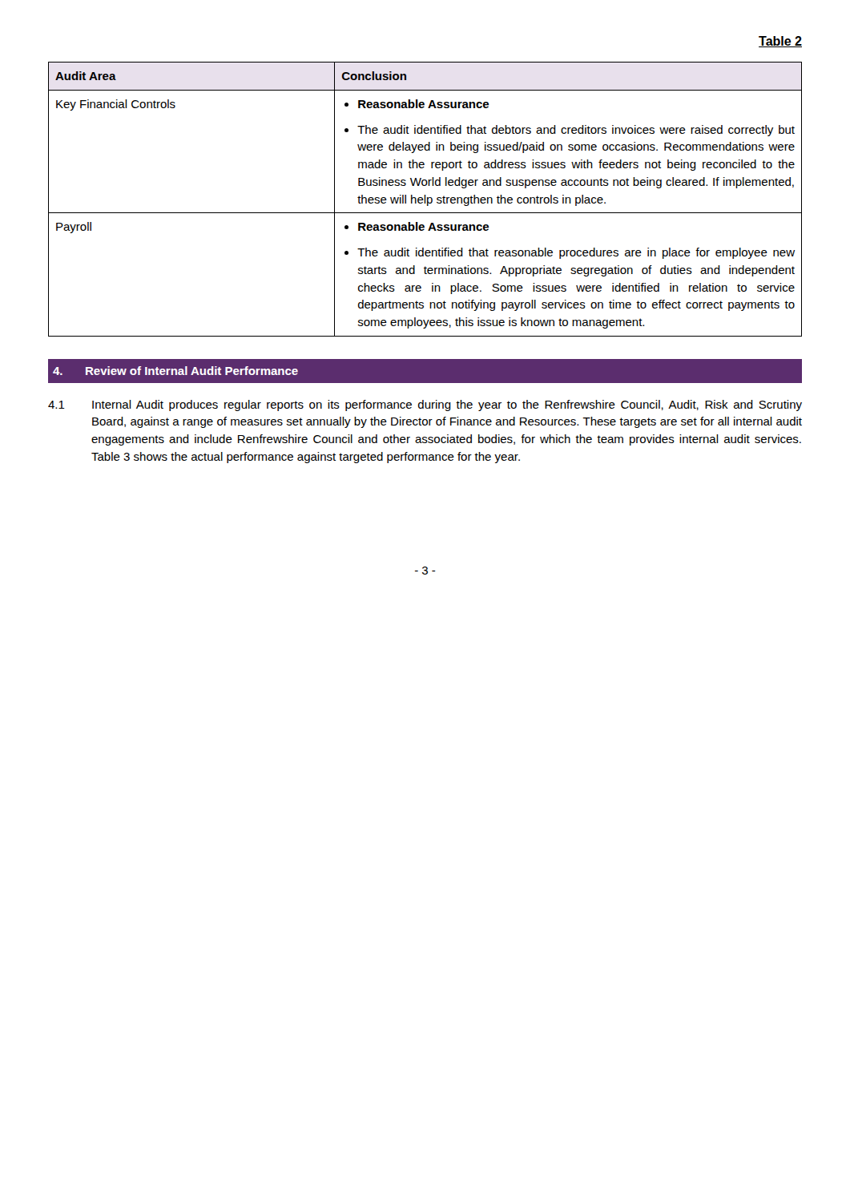Table 2
| Audit Area | Conclusion |
| --- | --- |
| Key Financial Controls | Reasonable Assurance The audit identified that debtors and creditors invoices were raised correctly but were delayed in being issued/paid on some occasions. Recommendations were made in the report to address issues with feeders not being reconciled to the Business World ledger and suspense accounts not being cleared. If implemented, these will help strengthen the controls in place. |
| Payroll | Reasonable Assurance The audit identified that reasonable procedures are in place for employee new starts and terminations. Appropriate segregation of duties and independent checks are in place. Some issues were identified in relation to service departments not notifying payroll services on time to effect correct payments to some employees, this issue is known to management. |
4. Review of Internal Audit Performance
4.1
Internal Audit produces regular reports on its performance during the year to the Renfrewshire Council, Audit, Risk and Scrutiny Board, against a range of measures set annually by the Director of Finance and Resources. These targets are set for all internal audit engagements and include Renfrewshire Council and other associated bodies, for which the team provides internal audit services. Table 3 shows the actual performance against targeted performance for the year.
- 3 -